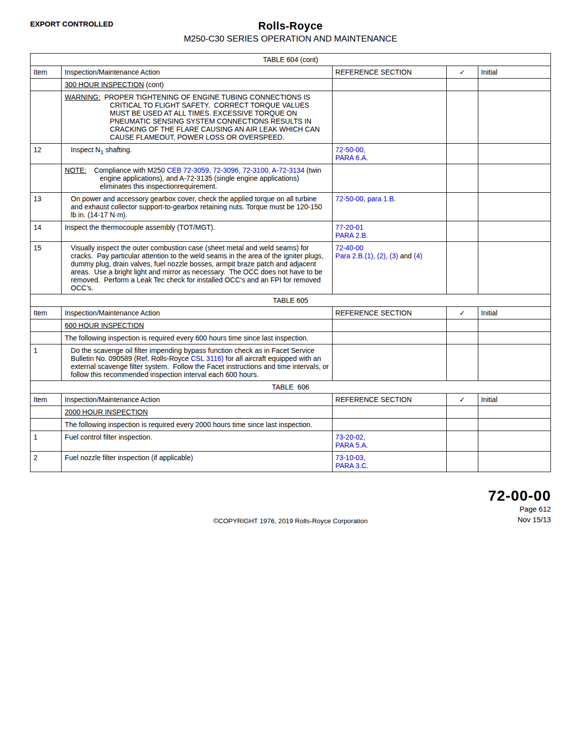EXPORT CONTROLLED
Rolls‑Royce
M250‑C30 SERIES OPERATION AND MAINTENANCE
| TABLE 604 (cont) |
| Item | Inspection/Maintenance Action | REFERENCE SECTION | ✓ | Initial |
| | 300 HOUR INSPECTION (cont) | | | |
| | WARNING: PROPER TIGHTENING OF ENGINE TUBING CONNECTIONS IS CRITICAL TO FLIGHT SAFETY. CORRECT TORQUE VALUES MUST BE USED AT ALL TIMES. EXCESSIVE TORQUE ON PNEUMATIC SENSING SYSTEM CONNECTIONS RESULTS IN CRACKING OF THE FLARE CAUSING AN AIR LEAK WHICH CAN CAUSE FLAMEOUT, POWER LOSS OR OVERSPEED. | | | |
| 12 | Inspect N 1 shafting. | 72‑50‑00, PARA 6.A. | | |
| | NOTE: Compliance with M250 CEB 72‑3059, 72‑3096, 72‑3100, A‑72‑3134 (twin engine applications), and A‑72‑3135 (single engine applications) eliminates this inspectionrequirement. | | | |
| 13 | On power and accessory gearbox cover, check the applied torque on all turbine and exhaust collector support‑to‑gearbox retaining nuts. Torque must be 120‑150 lb in. (14‑17 N·m). | 72‑50‑00, para 1.B. | | |
| 14 | Inspect the thermocouple assembly (TOT/MGT). | 77‑20‑01 PARA 2.B. | | |
| 15 | Visually inspect the outer combustion case (sheet metal and weld seams) for cracks. Pay particular attention to the weld seams in the area of the igniter plugs, dummy plug, drain valves, fuel nozzle bosses, armpit braze patch and adjacent areas. Use a bright light and mirror as necessary. The OCC does not have to be removed. Perform a Leak Tec check for installed OCC’s and an FPI for removed OCC’s. | 72‑40‑00 Para 2.B.(1), (2), (3) and (4) | | |
| TABLE 605 |
| Item | Inspection/Maintenance Action | REFERENCE SECTION | ✓ | Initial |
| | 600 HOUR INSPECTION | | | |
| | The following inspection is required every 600 hours time since last inspection. | | | |
| 1 | Do the scavenge oil filter impending bypass function check as in Facet Service Bulletin No. 090589 (Ref. Rolls‑Royce CSL 3116) for all aircraft equipped with an external scavenge filter system. Follow the Facet instructions and time intervals, or follow this recommended inspection interval each 600 hours. | | | |
| TABLE 606 |
| Item | Inspection/Maintenance Action | REFERENCE SECTION | ✓ | Initial |
| | 2000 HOUR INSPECTION | | | |
| | The following inspection is required every 2000 hours time since last inspection. | | | |
| 1 | Fuel control filter inspection. | 73‑20‑02, PARA 5.A. | | |
| 2 | Fuel nozzle filter inspection (if applicable) | 73‑10‑03, PARA 3.C. | | |
72‑00‑00
Page 612
Nov 15/13
©COPYRIGHT 1976, 2019 Rolls‑Royce Corporation